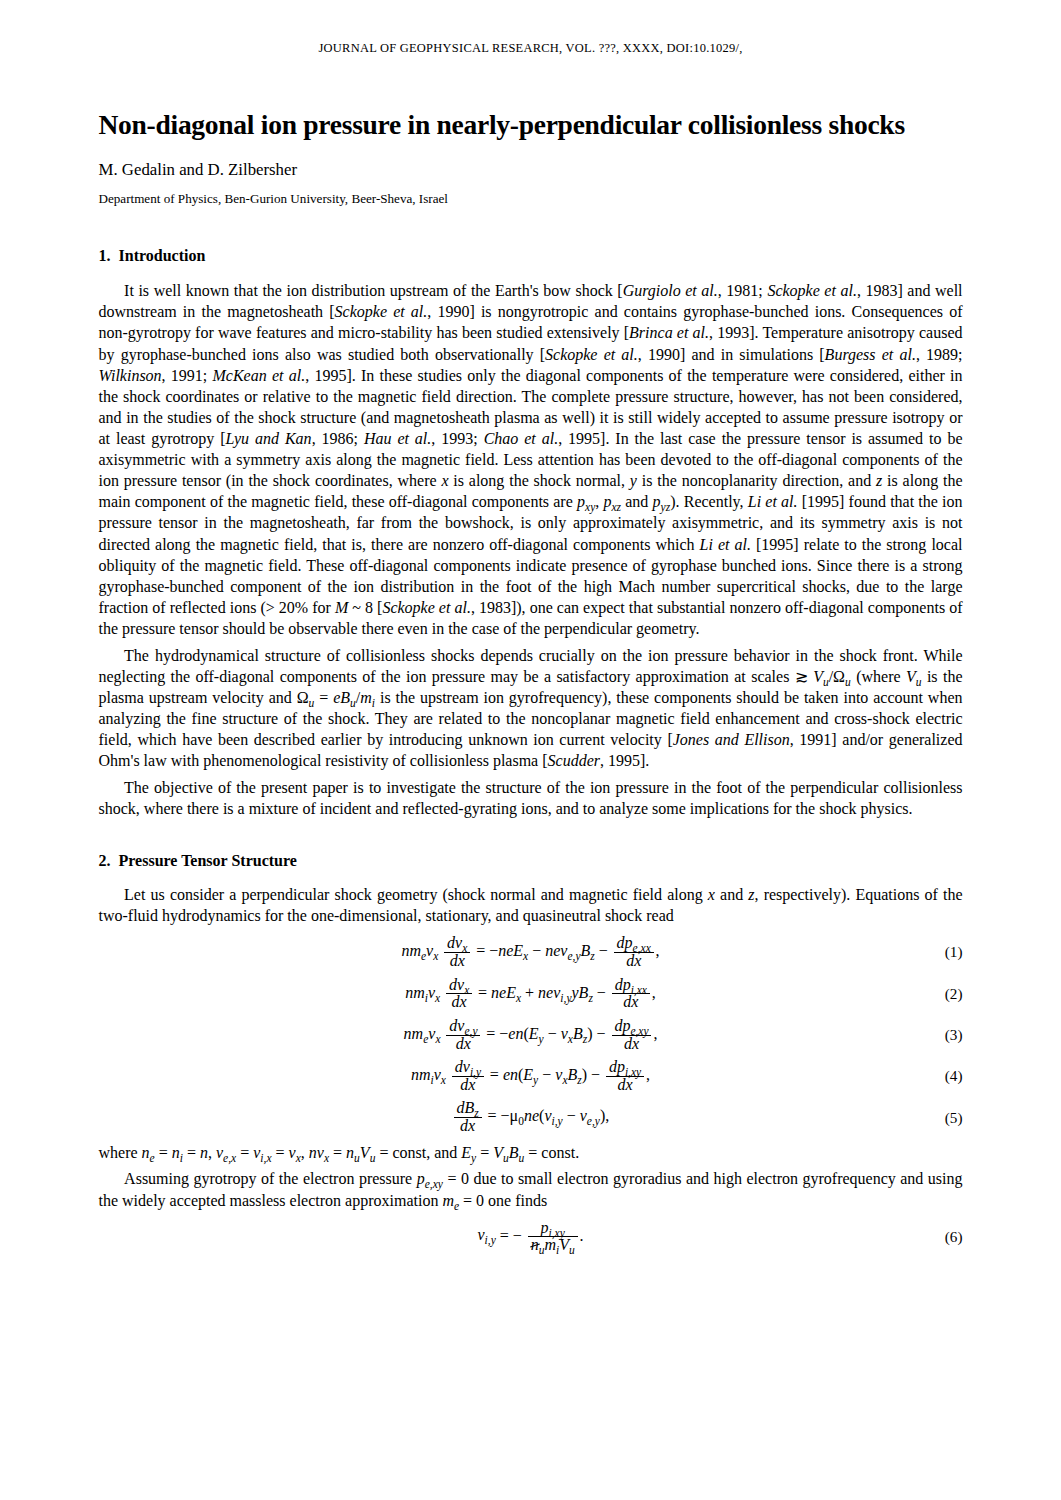JOURNAL OF GEOPHYSICAL RESEARCH, VOL. ???, XXXX, DOI:10.1029/,
Non-diagonal ion pressure in nearly-perpendicular collisionless shocks
M. Gedalin and D. Zilbersher
Department of Physics, Ben-Gurion University, Beer-Sheva, Israel
1. Introduction
It is well known that the ion distribution upstream of the Earth's bow shock [Gurgiolo et al., 1981; Sckopke et al., 1983] and well downstream in the magnetosheath [Sckopke et al., 1990] is nongyrotropic and contains gyrophase-bunched ions. Consequences of non-gyrotropy for wave features and micro-stability has been studied extensively [Brinca et al., 1993]. Temperature anisotropy caused by gyrophase-bunched ions also was studied both observationally [Sckopke et al., 1990] and in simulations [Burgess et al., 1989; Wilkinson, 1991; McKean et al., 1995]. In these studies only the diagonal components of the temperature were considered, either in the shock coordinates or relative to the magnetic field direction. The complete pressure structure, however, has not been considered, and in the studies of the shock structure (and magnetosheath plasma as well) it is still widely accepted to assume pressure isotropy or at least gyrotropy [Lyu and Kan, 1986; Hau et al., 1993; Chao et al., 1995]. In the last case the pressure tensor is assumed to be axisymmetric with a symmetry axis along the magnetic field. Less attention has been devoted to the off-diagonal components of the ion pressure tensor (in the shock coordinates, where x is along the shock normal, y is the noncoplanarity direction, and z is along the main component of the magnetic field, these off-diagonal components are pxy, pxz and pyz). Recently, Li et al. [1995] found that the ion pressure tensor in the magnetosheath, far from the bowshock, is only approximately axisymmetric, and its symmetry axis is not directed along the magnetic field, that is, there are nonzero off-diagonal components which Li et al. [1995] relate to the strong local obliquity of the magnetic field. These off-diagonal components indicate presence of gyrophase bunched ions. Since there is a strong gyrophase-bunched component of the ion distribution in the foot of the high Mach number supercritical shocks, due to the large fraction of reflected ions (> 20% for M ~ 8 [Sckopke et al., 1983]), one can expect that substantial nonzero off-diagonal components of the pressure tensor should be observable there even in the case of the perpendicular geometry.
The hydrodynamical structure of collisionless shocks depends crucially on the ion pressure behavior in the shock front. While neglecting the off-diagonal components of the ion pressure may be a satisfactory approximation at scales ≳ Vu/Ωu (where Vu is the plasma upstream velocity and Ωu = eBu/mi is the upstream ion gyrofrequency), these components should be taken into account when analyzing the fine structure of the shock. They are related to the noncoplanar magnetic field enhancement and cross-shock electric field, which have been described earlier by introducing unknown ion current velocity [Jones and Ellison, 1991] and/or generalized Ohm's law with phenomenological resistivity of collisionless plasma [Scudder, 1995].
The objective of the present paper is to investigate the structure of the ion pressure in the foot of the perpendicular collisionless shock, where there is a mixture of incident and reflected-gyrating ions, and to analyze some implications for the shock physics.
2. Pressure Tensor Structure
Let us consider a perpendicular shock geometry (shock normal and magnetic field along x and z, respectively). Equations of the two-fluid hydrodynamics for the one-dimensional, stationary, and quasineutral shock read
nmevx dvx dx = −neEx − neve,yBz − dpe,xx dx,
(1)
nmivx dvx dx = neEx + nevi,yyBz − dpi,xx dx,
(2)
nmevx dve,y dx = −en(Ey − vxBz) − dpe,xy dx,
(3)
nmivx dvi,y dx = en(Ey − vxBz) − dpi,xy dx,
(4)
dBz dx = −μ0ne(vi,y − ve,y),
(5)
where ne = ni = n, ve,x = vi,x = vx, nvx = nuVu = const, and Ey = VuBu = const.
Assuming gyrotropy of the electron pressure pe,xy = 0 due to small electron gyroradius and high electron gyrofrequency and using the widely accepted massless electron approximation me = 0 one finds
vi,y = − pi,xy numiVu .
(6)